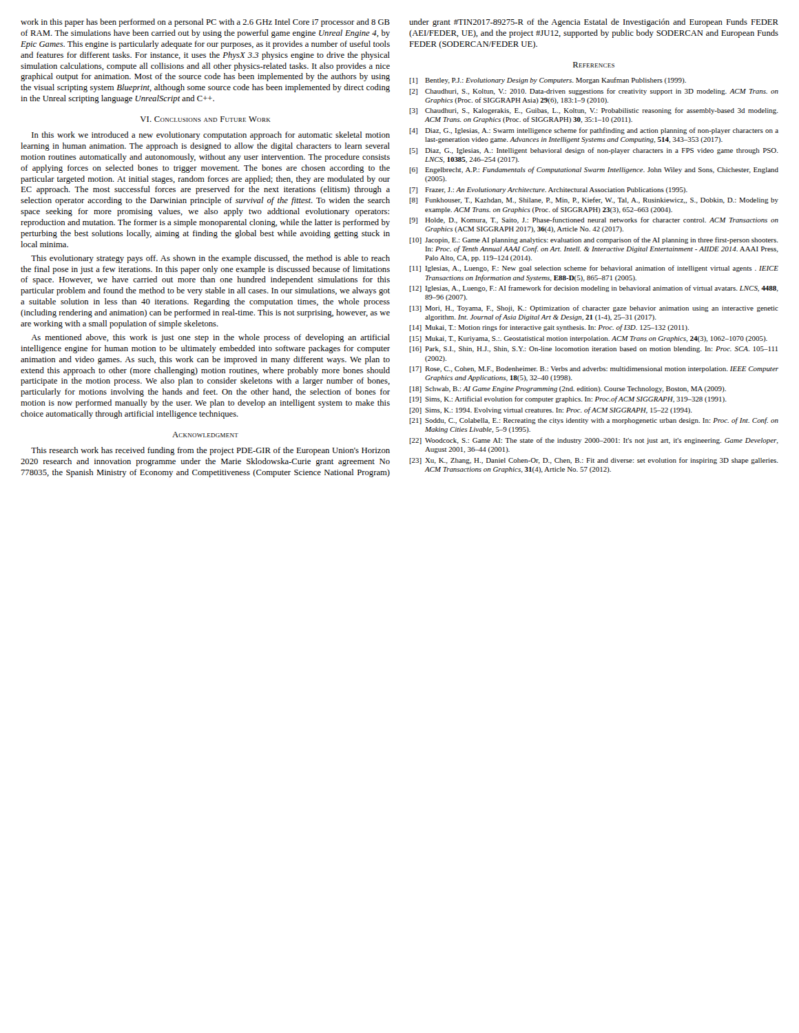work in this paper has been performed on a personal PC with a 2.6 GHz Intel Core i7 processor and 8 GB of RAM. The simulations have been carried out by using the powerful game engine Unreal Engine 4, by Epic Games. This engine is particularly adequate for our purposes, as it provides a number of useful tools and features for different tasks. For instance, it uses the PhysX 3.3 physics engine to drive the physical simulation calculations, compute all collisions and all other physics-related tasks. It also provides a nice graphical output for animation. Most of the source code has been implemented by the authors by using the visual scripting system Blueprint, although some source code has been implemented by direct coding in the Unreal scripting language UnrealScript and C++.
VI. Conclusions and Future Work
In this work we introduced a new evolutionary computation approach for automatic skeletal motion learning in human animation. The approach is designed to allow the digital characters to learn several motion routines automatically and autonomously, without any user intervention. The procedure consists of applying forces on selected bones to trigger movement. The bones are chosen according to the particular targeted motion. At initial stages, random forces are applied; then, they are modulated by our EC approach. The most successful forces are preserved for the next iterations (elitism) through a selection operator according to the Darwinian principle of survival of the fittest. To widen the search space seeking for more promising values, we also apply two addtional evolutionary operators: reproduction and mutation. The former is a simple monoparental cloning, while the latter is performed by perturbing the best solutions locally, aiming at finding the global best while avoiding getting stuck in local minima.
This evolutionary strategy pays off. As shown in the example discussed, the method is able to reach the final pose in just a few iterations. In this paper only one example is discussed because of limitations of space. However, we have carried out more than one hundred independent simulations for this particular problem and found the method to be very stable in all cases. In our simulations, we always got a suitable solution in less than 40 iterations. Regarding the computation times, the whole process (including rendering and animation) can be performed in real-time. This is not surprising, however, as we are working with a small population of simple skeletons.
As mentioned above, this work is just one step in the whole process of developing an artificial intelligence engine for human motion to be ultimately embedded into software packages for computer animation and video games. As such, this work can be improved in many different ways. We plan to extend this approach to other (more challenging) motion routines, where probably more bones should participate in the motion process. We also plan to consider skeletons with a larger number of bones, particularly for motions involving the hands and feet. On the other hand, the selection of bones for motion is now performed manually by the user. We plan to develop an intelligent system to make this choice automatically through artificial intelligence techniques.
Acknowledgment
This research work has received funding from the project PDE-GIR of the European Union's Horizon 2020 research and innovation programme under the Marie Sklodowska-Curie grant agreement No 778035, the Spanish Ministry of Economy and Competitiveness (Computer Science National Program) under grant #TIN2017-89275-R of the Agencia Estatal de Investigación and European Funds FEDER (AEI/FEDER, UE), and the project #JU12, supported by public body SODERCAN and European Funds FEDER (SODERCAN/FEDER UE).
References
Bentley, P.J.: Evolutionary Design by Computers. Morgan Kaufman Publishers (1999).
Chaudhuri, S., Koltun, V.: 2010. Data-driven suggestions for creativity support in 3D modeling. ACM Trans. on Graphics (Proc. of SIGGRAPH Asia) 29(6), 183:1–9 (2010).
Chaudhuri, S., Kalogerakis, E., Guibas, L., Koltun, V.: Probabilistic reasoning for assembly-based 3d modeling. ACM Trans. on Graphics (Proc. of SIGGRAPH) 30, 35:1–10 (2011).
Diaz, G., Iglesias, A.: Swarm intelligence scheme for pathfinding and action planning of non-player characters on a last-generation video game. Advances in Intelligent Systems and Computing, 514, 343–353 (2017).
Diaz, G., Iglesias, A.: Intelligent behavioral design of non-player characters in a FPS video game through PSO. LNCS, 10385, 246–254 (2017).
Engelbrecht, A.P.: Fundamentals of Computational Swarm Intelligence. John Wiley and Sons, Chichester, England (2005).
Frazer, J.: An Evolutionary Architecture. Architectural Association Publications (1995).
Funkhouser, T., Kazhdan, M., Shilane, P., Min, P., Kiefer, W., Tal, A., Rusinkiewicz,, S., Dobkin, D.: Modeling by example. ACM Trans. on Graphics (Proc. of SIGGRAPH) 23(3), 652–663 (2004).
Holde, D., Komura, T., Saito, J.: Phase-functioned neural networks for character control. ACM Transactions on Graphics (ACM SIGGRAPH 2017), 36(4), Article No. 42 (2017).
Jacopin, E.: Game AI planning analytics: evaluation and comparison of the AI planning in three first-person shooters. In: Proc. of Tenth Annual AAAI Conf. on Art. Intell. & Interactive Digital Entertainment - AIIDE 2014. AAAI Press, Palo Alto, CA, pp. 119–124 (2014).
Iglesias, A., Luengo, F.: New goal selection scheme for behavioral animation of intelligent virtual agents . IEICE Transactions on Information and Systems, E88-D(5), 865–871 (2005).
Iglesias, A., Luengo, F.: AI framework for decision modeling in behavioral animation of virtual avatars. LNCS, 4488, 89–96 (2007).
Mori, H., Toyama, F., Shoji, K.: Optimization of character gaze behavior animation using an interactive genetic algorithm. Int. Journal of Asia Digital Art & Design, 21 (1-4), 25–31 (2017).
Mukai, T.: Motion rings for interactive gait synthesis. In: Proc. of I3D. 125–132 (2011).
Mukai, T., Kuriyama, S.:. Geostatistical motion interpolation. ACM Trans on Graphics, 24(3), 1062–1070 (2005).
Park, S.I., Shin, H.J., Shin, S.Y.: On-line locomotion iteration based on motion blending. In: Proc. SCA. 105–111 (2002).
Rose, C., Cohen, M.F., Bodenheimer. B.: Verbs and adverbs: multidimensional motion interpolation. IEEE Computer Graphics and Applications, 18(5), 32–40 (1998).
Schwab, B.: AI Game Engine Programming (2nd. edition). Course Technology, Boston, MA (2009).
Sims, K.: Artificial evolution for computer graphics. In: Proc.of ACM SIGGRAPH, 319–328 (1991).
Sims, K.: 1994. Evolving virtual creatures. In: Proc. of ACM SIGGRAPH, 15–22 (1994).
Soddu, C., Colabella, E.: Recreating the citys identity with a morphogenetic urban design. In: Proc. of Int. Conf. on Making Cities Livable, 5–9 (1995).
Woodcock, S.: Game AI: The state of the industry 2000–2001: It's not just art, it's engineering. Game Developer, August 2001, 36–44 (2001).
Xu, K., Zhang, H., Daniel Cohen-Or, D., Chen, B.: Fit and diverse: set evolution for inspiring 3D shape galleries. ACM Transactions on Graphics, 31(4), Article No. 57 (2012).